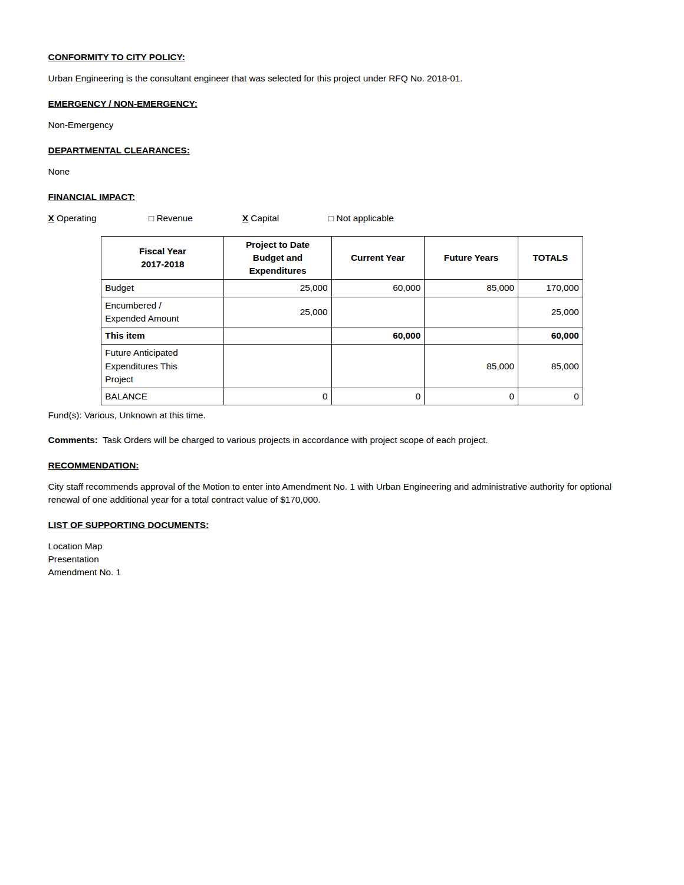CONFORMITY TO CITY POLICY:
Urban Engineering is the consultant engineer that was selected for this project under RFQ No. 2018-01.
EMERGENCY / NON-EMERGENCY:
Non-Emergency
DEPARTMENTAL CLEARANCES:
None
FINANCIAL IMPACT:
X Operating □ Revenue X Capital □ Not applicable
| Fiscal Year 2017-2018 | Project to Date Budget and Expenditures | Current Year | Future Years | TOTALS |
| --- | --- | --- | --- | --- |
| Budget | 25,000 | 60,000 | 85,000 | 170,000 |
| Encumbered / Expended Amount | 25,000 | | | 25,000 |
| This item | | 60,000 | | 60,000 |
| Future Anticipated Expenditures This Project | | | 85,000 | 85,000 |
| BALANCE | 0 | 0 | 0 | 0 |
Fund(s): Various, Unknown at this time.
Comments: Task Orders will be charged to various projects in accordance with project scope of each project.
RECOMMENDATION:
City staff recommends approval of the Motion to enter into Amendment No. 1 with Urban Engineering and administrative authority for optional renewal of one additional year for a total contract value of $170,000.
LIST OF SUPPORTING DOCUMENTS:
Location Map
Presentation
Amendment No. 1